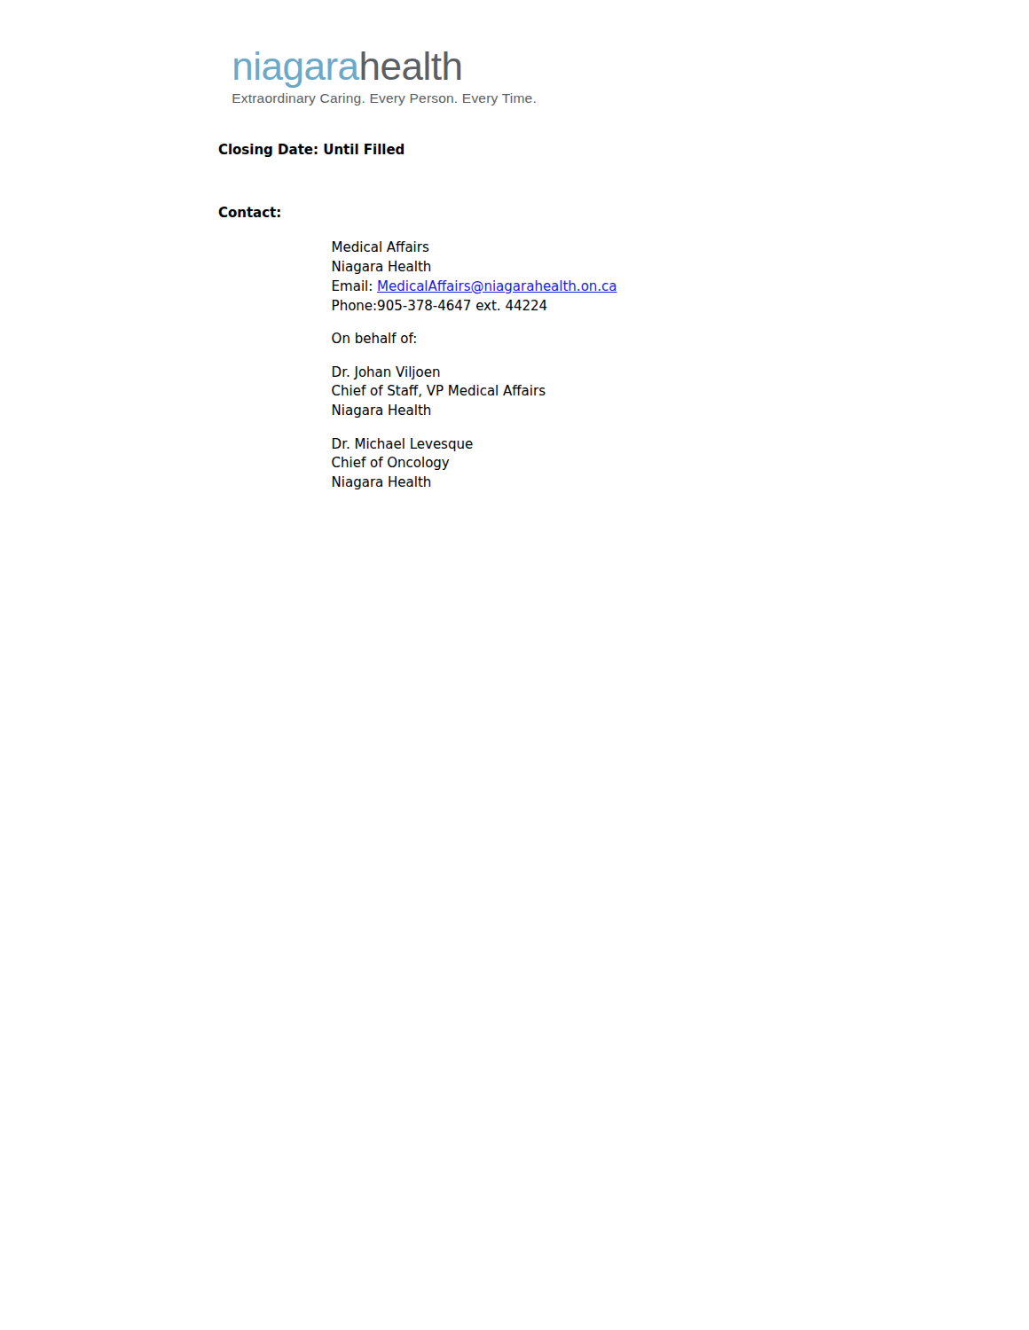niagara health
Extraordinary Caring. Every Person. Every Time.
Closing Date: Until Filled
Contact:
Medical Affairs
Niagara Health
Email: MedicalAffairs@niagarahealth.on.ca
Phone:905-378-4647 ext. 44224
On behalf of:
Dr. Johan Viljoen
Chief of Staff, VP Medical Affairs
Niagara Health
Dr. Michael Levesque
Chief of Oncology
Niagara Health